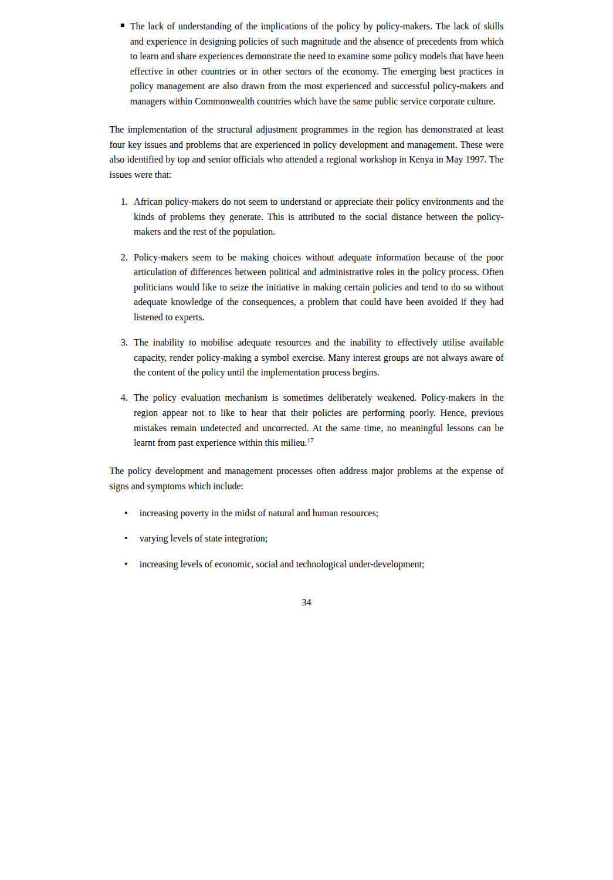The lack of understanding of the implications of the policy by policy-makers. The lack of skills and experience in designing policies of such magnitude and the absence of precedents from which to learn and share experiences demonstrate the need to examine some policy models that have been effective in other countries or in other sectors of the economy. The emerging best practices in policy management are also drawn from the most experienced and successful policy-makers and managers within Commonwealth countries which have the same public service corporate culture.
The implementation of the structural adjustment programmes in the region has demonstrated at least four key issues and problems that are experienced in policy development and management. These were also identified by top and senior officials who attended a regional workshop in Kenya in May 1997. The issues were that:
African policy-makers do not seem to understand or appreciate their policy environments and the kinds of problems they generate. This is attributed to the social distance between the policy-makers and the rest of the population.
Policy-makers seem to be making choices without adequate information because of the poor articulation of differences between political and administrative roles in the policy process. Often politicians would like to seize the initiative in making certain policies and tend to do so without adequate knowledge of the consequences, a problem that could have been avoided if they had listened to experts.
The inability to mobilise adequate resources and the inability to effectively utilise available capacity, render policy-making a symbol exercise. Many interest groups are not always aware of the content of the policy until the implementation process begins.
The policy evaluation mechanism is sometimes deliberately weakened. Policy-makers in the region appear not to like to hear that their policies are performing poorly. Hence, previous mistakes remain undetected and uncorrected. At the same time, no meaningful lessons can be learnt from past experience within this milieu.17
The policy development and management processes often address major problems at the expense of signs and symptoms which include:
increasing poverty in the midst of natural and human resources;
varying levels of state integration;
increasing levels of economic, social and technological under-development;
34